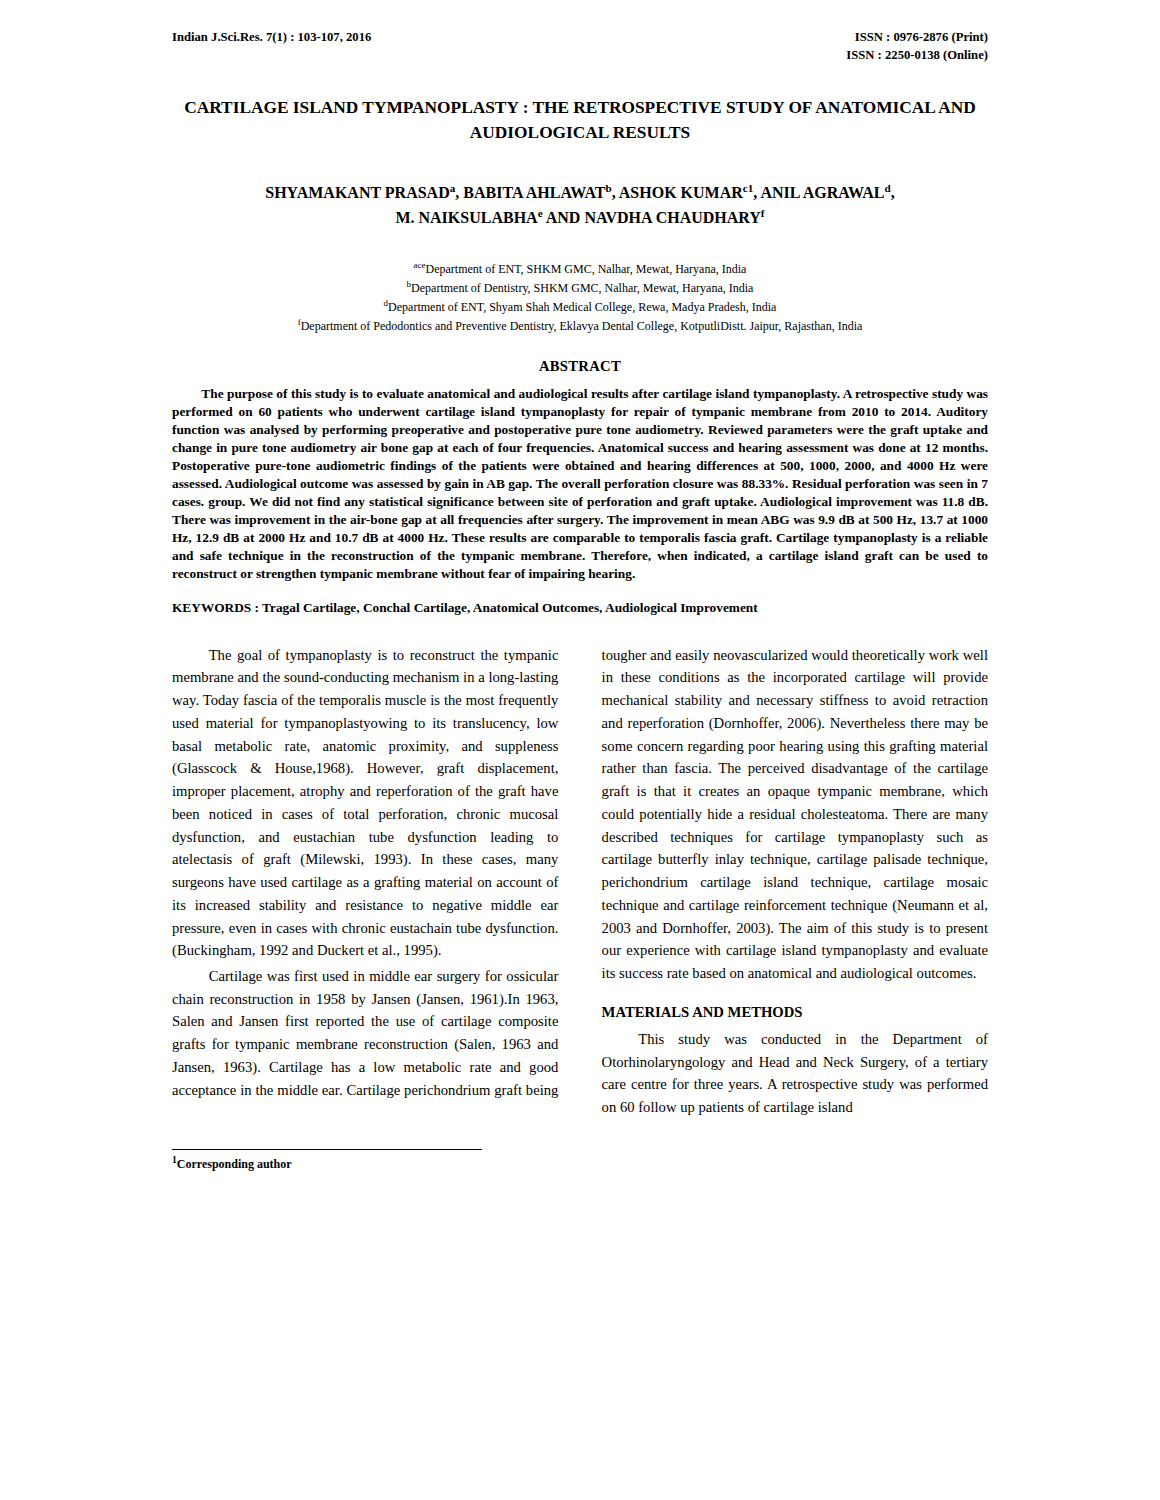Indian J.Sci.Res. 7(1) : 103-107, 2016
ISSN : 0976-2876 (Print)
ISSN : 2250-0138 (Online)
Cartilage Island Tympanoplasty : The Retrospective Study of Anatomical and Audiological Results
SHYAMAKANT PRASADa, BABITA AHLAWATb, ASHOK KUMARc1, ANIL AGRAWALd,
M. NAIKSULABHAe AND NAVDHA CHAUDHARYf
aceDepartment of ENT, SHKM GMC, Nalhar, Mewat, Haryana, India
bDepartment of Dentistry, SHKM GMC, Nalhar, Mewat, Haryana, India
dDepartment of ENT, Shyam Shah Medical College, Rewa, Madya Pradesh, India
fDepartment of Pedodontics and Preventive Dentistry, Eklavya Dental College, KotputliDistt. Jaipur, Rajasthan, India
ABSTRACT
The purpose of this study is to evaluate anatomical and audiological results after cartilage island tympanoplasty. A retrospective study was performed on 60 patients who underwent cartilage island tympanoplasty for repair of tympanic membrane from 2010 to 2014. Auditory function was analysed by performing preoperative and postoperative pure tone audiometry. Reviewed parameters were the graft uptake and change in pure tone audiometry air bone gap at each of four frequencies. Anatomical success and hearing assessment was done at 12 months. Postoperative pure-tone audiometric findings of the patients were obtained and hearing differences at 500, 1000, 2000, and 4000 Hz were assessed. Audiological outcome was assessed by gain in AB gap. The overall perforation closure was 88.33%. Residual perforation was seen in 7 cases. group. We did not find any statistical significance between site of perforation and graft uptake. Audiological improvement was 11.8 dB. There was improvement in the air-bone gap at all frequencies after surgery. The improvement in mean ABG was 9.9 dB at 500 Hz, 13.7 at 1000 Hz, 12.9 dB at 2000 Hz and 10.7 dB at 4000 Hz. These results are comparable to temporalis fascia graft. Cartilage tympanoplasty is a reliable and safe technique in the reconstruction of the tympanic membrane. Therefore, when indicated, a cartilage island graft can be used to reconstruct or strengthen tympanic membrane without fear of impairing hearing.
KEYWORDS : Tragal Cartilage, Conchal Cartilage, Anatomical Outcomes, Audiological Improvement
The goal of tympanoplasty is to reconstruct the tympanic membrane and the sound-conducting mechanism in a long-lasting way. Today fascia of the temporalis muscle is the most frequently used material for tympanoplastyowing to its translucency, low basal metabolic rate, anatomic proximity, and suppleness (Glasscock & House,1968). However, graft displacement, improper placement, atrophy and reperforation of the graft have been noticed in cases of total perforation, chronic mucosal dysfunction, and eustachian tube dysfunction leading to atelectasis of graft (Milewski, 1993). In these cases, many surgeons have used cartilage as a grafting material on account of its increased stability and resistance to negative middle ear pressure, even in cases with chronic eustachain tube dysfunction. (Buckingham, 1992 and Duckert et al., 1995).
Cartilage was first used in middle ear surgery for ossicular chain reconstruction in 1958 by Jansen (Jansen, 1961).In 1963, Salen and Jansen first reported the use of cartilage composite grafts for tympanic membrane reconstruction (Salen, 1963 and Jansen, 1963). Cartilage has a low metabolic rate and good acceptance in the middle ear. Cartilage perichondrium graft being tougher and easily neovascularized would theoretically work well in these conditions as the incorporated cartilage will provide mechanical stability and necessary stiffness to avoid retraction and reperforation (Dornhoffer, 2006). Nevertheless there may be some concern regarding poor hearing using this grafting material rather than fascia. The perceived disadvantage of the cartilage graft is that it creates an opaque tympanic membrane, which could potentially hide a residual cholesteatoma. There are many described techniques for cartilage tympanoplasty such as cartilage butterfly inlay technique, cartilage palisade technique, perichondrium cartilage island technique, cartilage mosaic technique and cartilage reinforcement technique (Neumann et al, 2003 and Dornhoffer, 2003). The aim of this study is to present our experience with cartilage island tympanoplasty and evaluate its success rate based on anatomical and audiological outcomes.
MATERIALS AND METHODS
This study was conducted in the Department of Otorhinolaryngology and Head and Neck Surgery, of a tertiary care centre for three years. A retrospective study was performed on 60 follow up patients of cartilage island
1Corresponding author